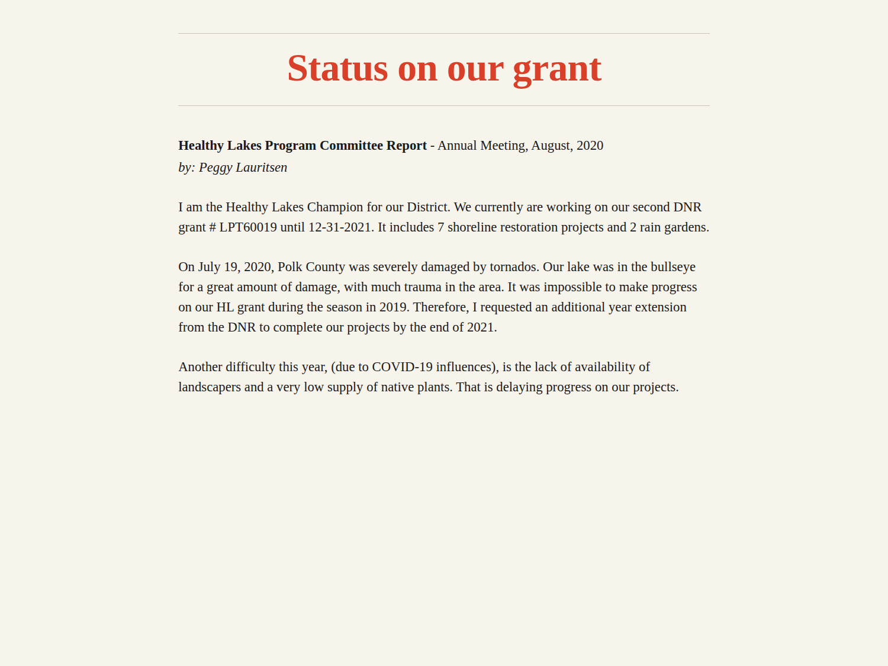Status on our grant
Healthy Lakes Program Committee Report - Annual Meeting, August, 2020
by: Peggy Lauritsen
I am the Healthy Lakes Champion for our District. We currently are working on our second DNR grant # LPT60019 until 12-31-2021. It includes 7 shoreline restoration projects and 2 rain gardens.
On July 19, 2020, Polk County was severely damaged by tornados. Our lake was in the bullseye for a great amount of damage, with much trauma in the area. It was impossible to make progress on our HL grant during the season in 2019. Therefore, I requested an additional year extension from the DNR to complete our projects by the end of 2021.
Another difficulty this year, (due to COVID-19 influences), is the lack of availability of landscapers and a very low supply of native plants. That is delaying progress on our projects.